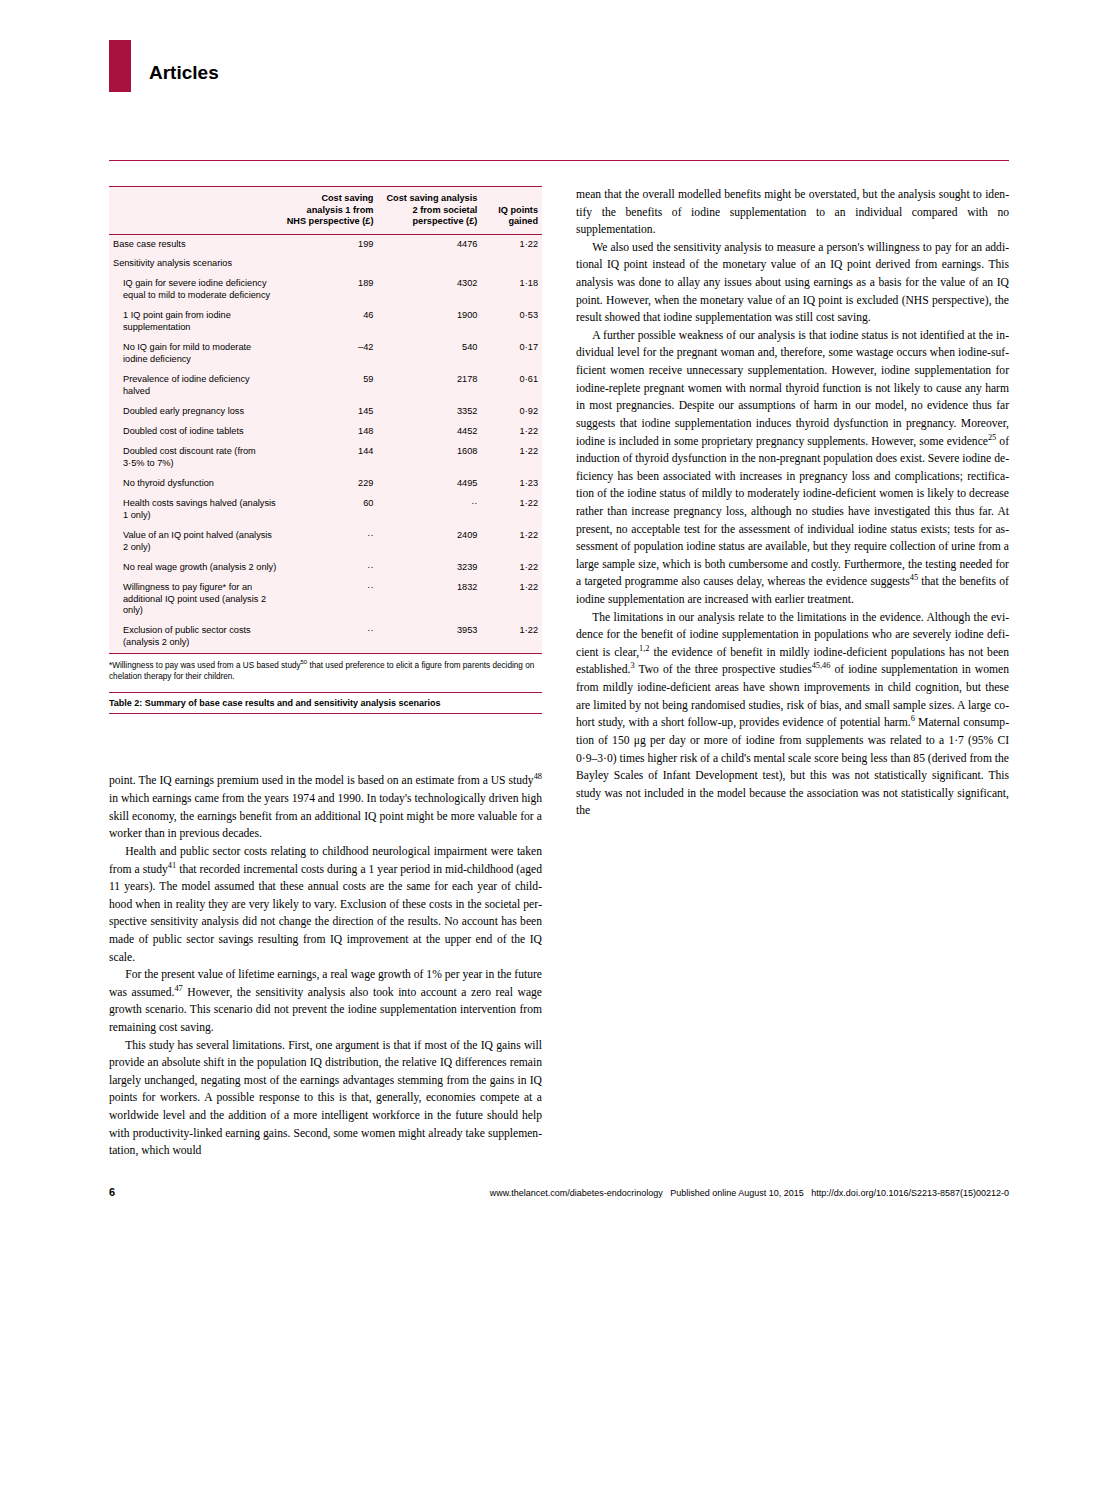Articles
| | Cost saving analysis 1 from NHS perspective (£) | Cost saving analysis 2 from societal perspective (£) | IQ points gained |
| --- | --- | --- | --- |
| Base case results | 199 | 4476 | 1·22 |
| Sensitivity analysis scenarios | | | |
| IQ gain for severe iodine deficiency equal to mild to moderate deficiency | 189 | 4302 | 1·18 |
| 1 IQ point gain from iodine supplementation | 46 | 1900 | 0·53 |
| No IQ gain for mild to moderate iodine deficiency | –42 | 540 | 0·17 |
| Prevalence of iodine deficiency halved | 59 | 2178 | 0·61 |
| Doubled early pregnancy loss | 145 | 3352 | 0·92 |
| Doubled cost of iodine tablets | 148 | 4452 | 1·22 |
| Doubled cost discount rate (from 3·5% to 7%) | 144 | 1608 | 1·22 |
| No thyroid dysfunction | 229 | 4495 | 1·23 |
| Health costs savings halved (analysis 1 only) | 60 | ·· | 1·22 |
| Value of an IQ point halved (analysis 2 only) | ·· | 2409 | 1·22 |
| No real wage growth (analysis 2 only) | ·· | 3239 | 1·22 |
| Willingness to pay figure* for an additional IQ point used (analysis 2 only) | ·· | 1832 | 1·22 |
| Exclusion of public sector costs (analysis 2 only) | ·· | 3953 | 1·22 |
*Willingness to pay was used from a US based study50 that used preference to elicit a figure from parents deciding on chelation therapy for their children.
Table 2: Summary of base case results and and sensitivity analysis scenarios
point. The IQ earnings premium used in the model is based on an estimate from a US study48 in which earnings came from the years 1974 and 1990. In today's technologically driven high skill economy, the earnings benefit from an additional IQ point might be more valuable for a worker than in previous decades.
Health and public sector costs relating to childhood neurological impairment were taken from a study41 that recorded incremental costs during a 1 year period in mid-childhood (aged 11 years). The model assumed that these annual costs are the same for each year of childhood when in reality they are very likely to vary. Exclusion of these costs in the societal perspective sensitivity analysis did not change the direction of the results. No account has been made of public sector savings resulting from IQ improvement at the upper end of the IQ scale.
For the present value of lifetime earnings, a real wage growth of 1% per year in the future was assumed.47 However, the sensitivity analysis also took into account a zero real wage growth scenario. This scenario did not prevent the iodine supplementation intervention from remaining cost saving.
This study has several limitations. First, one argument is that if most of the IQ gains will provide an absolute shift in the population IQ distribution, the relative IQ differences remain largely unchanged, negating most of the earnings advantages stemming from the gains in IQ points for workers. A possible response to this is that, generally, economies compete at a worldwide level and the addition of a more intelligent workforce in the future should help with productivity-linked earning gains. Second, some women might already take supplementation, which would
mean that the overall modelled benefits might be overstated, but the analysis sought to identify the benefits of iodine supplementation to an individual compared with no supplementation.
We also used the sensitivity analysis to measure a person's willingness to pay for an additional IQ point instead of the monetary value of an IQ point derived from earnings. This analysis was done to allay any issues about using earnings as a basis for the value of an IQ point. However, when the monetary value of an IQ point is excluded (NHS perspective), the result showed that iodine supplementation was still cost saving.
A further possible weakness of our analysis is that iodine status is not identified at the individual level for the pregnant woman and, therefore, some wastage occurs when iodine-sufficient women receive unnecessary supplementation. However, iodine supplementation for iodine-replete pregnant women with normal thyroid function is not likely to cause any harm in most pregnancies. Despite our assumptions of harm in our model, no evidence thus far suggests that iodine supplementation induces thyroid dysfunction in pregnancy. Moreover, iodine is included in some proprietary pregnancy supplements. However, some evidence25 of induction of thyroid dysfunction in the non-pregnant population does exist. Severe iodine deficiency has been associated with increases in pregnancy loss and complications; rectification of the iodine status of mildly to moderately iodine-deficient women is likely to decrease rather than increase pregnancy loss, although no studies have investigated this thus far. At present, no acceptable test for the assessment of individual iodine status exists; tests for assessment of population iodine status are available, but they require collection of urine from a large sample size, which is both cumbersome and costly. Furthermore, the testing needed for a targeted programme also causes delay, whereas the evidence suggests45 that the benefits of iodine supplementation are increased with earlier treatment.
The limitations in our analysis relate to the limitations in the evidence. Although the evidence for the benefit of iodine supplementation in populations who are severely iodine deficient is clear,1,2 the evidence of benefit in mildly iodine-deficient populations has not been established.3 Two of the three prospective studies45,46 of iodine supplementation in women from mildly iodine-deficient areas have shown improvements in child cognition, but these are limited by not being randomised studies, risk of bias, and small sample sizes. A large cohort study, with a short follow-up, provides evidence of potential harm.6 Maternal consumption of 150 μg per day or more of iodine from supplements was related to a 1·7 (95% CI 0·9–3·0) times higher risk of a child's mental scale score being less than 85 (derived from the Bayley Scales of Infant Development test), but this was not statistically significant. This study was not included in the model because the association was not statistically significant, the
6 www.thelancet.com/diabetes-endocrinology Published online August 10, 2015 http://dx.doi.org/10.1016/S2213-8587(15)00212-0